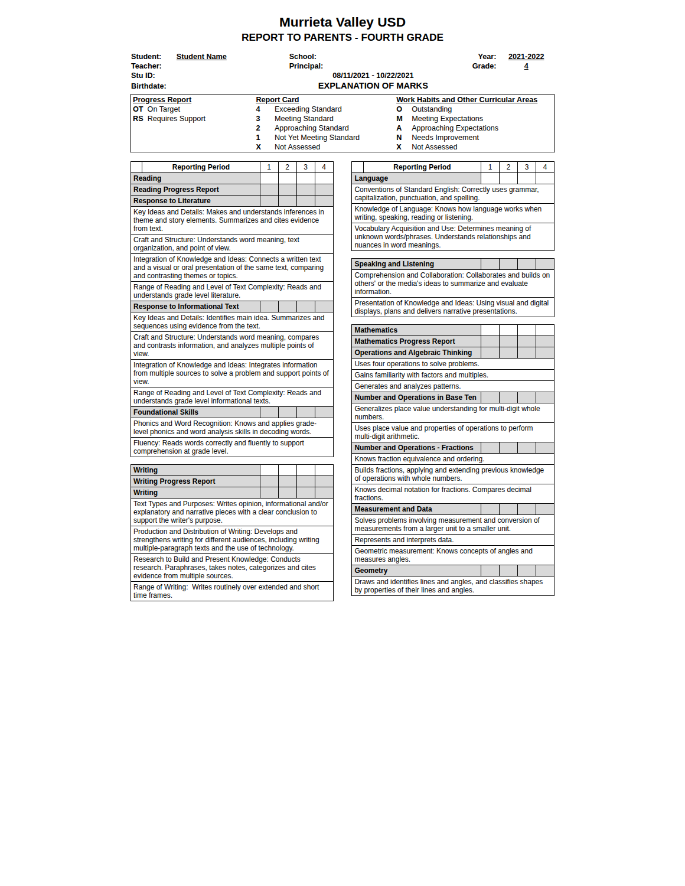Murrieta Valley USD
REPORT TO PARENTS - FOURTH GRADE
| Student: | Student Name | School: | | Year: | 2021-2022 |
| Teacher: | | Principal: | | Grade: | 4 |
| Stu ID: | | 08/11/2021 - 10/22/2021 | |
| Birthdate: | | EXPLANATION OF MARKS | |
| Progress Report | | Report Card | | Work Habits and Other Curricular Areas |
| OT On Target | | 4 | Exceeding Standard | | O | Outstanding |
| RS Requires Support | | 3 | Meeting Standard | | M | Meeting Expectations |
| | | 2 | Approaching Standard | | A | Approaching Expectations |
| | | 1 | Not Yet Meeting Standard | | N | Needs Improvement |
| | | X | Not Assessed | | X | Not Assessed |
| / / Reporting Period / 1 / 2 / 3 / 4 / / Reading / / / / / / Reading Progress Report / / / / / / Response to Literature / / / / / / Key Ideas and Details: Makes and understands inferences in theme and story elements. Summarizes and cites evidence from text. / / Craft and Structure: Understands word meaning, text organization, and point of view. / / Integration of Knowledge and Ideas: Connects a written text and a visual or oral presentation of the same text, comparing and contrasting themes or topics. / / Range of Reading and Level of Text Complexity: Reads and understands grade level literature. / / Response to Informational Text / / / / / / Key Ideas and Details: Identifies main idea. Summarizes and sequences using evidence from the text. / / Craft and Structure: Understands word meaning, compares and contrasts information, and analyzes multiple points of view. / / Integration of Knowledge and Ideas: Integrates information from multiple sources to solve a problem and support points of view. / / Range of Reading and Level of Text Complexity: Reads and understands grade level informational texts. / / Foundational Skills / / / / / / Phonics and Word Recognition: Knows and applies grade-level phonics and word analysis skills in decoding words. / / Fluency: Reads words correctly and fluently to support comprehension at grade level. / / Writing / / / / / / Writing Progress Report / / / / / / Writing / / / / / / Text Types and Purposes: Writes opinion, informational and/or explanatory and narrative pieces with a clear conclusion to support the writer's purpose. / / Production and Distribution of Writing: Develops and strengthens writing for different audiences, including writing multiple-paragraph texts and the use of technology. / / Research to Build and Present Knowledge: Conducts research. Paraphrases, takes notes, categorizes and cites evidence from multiple sources. / / Range of Writing: Writes routinely over extended and short time frames. / | | / / Reporting Period / 1 / 2 / 3 / 4 / / Language / / / / / / Conventions of Standard English: Correctly uses grammar, capitalization, punctuation, and spelling. / / Knowledge of Language: Knows how language works when writing, speaking, reading or listening. / / Vocabulary Acquisition and Use: Determines meaning of unknown words/phrases. Understands relationships and nuances in word meanings. / / Speaking and Listening / / / / / / Comprehension and Collaboration: Collaborates and builds on others' or the media's ideas to summarize and evaluate information. / / Presentation of Knowledge and Ideas: Using visual and digital displays, plans and delivers narrative presentations. / / Mathematics / / / / / / Mathematics Progress Report / / / / / / Operations and Algebraic Thinking / / / / / / Uses four operations to solve problems. / / Gains familiarity with factors and multiples. / / Generates and analyzes patterns. / / Number and Operations in Base Ten / / / / / / Generalizes place value understanding for multi-digit whole numbers. / / Uses place value and properties of operations to perform multi-digit arithmetic. / / Number and Operations - Fractions / / / / / / Knows fraction equivalence and ordering. / / Builds fractions, applying and extending previous knowledge of operations with whole numbers. / / Knows decimal notation for fractions. Compares decimal fractions. / / Measurement and Data / / / / / / Solves problems involving measurement and conversion of measurements from a larger unit to a smaller unit. / / Represents and interprets data. / / Geometric measurement: Knows concepts of angles and measures angles. / / Geometry / / / / / / Draws and identifies lines and angles, and classifies shapes by properties of their lines and angles. / |